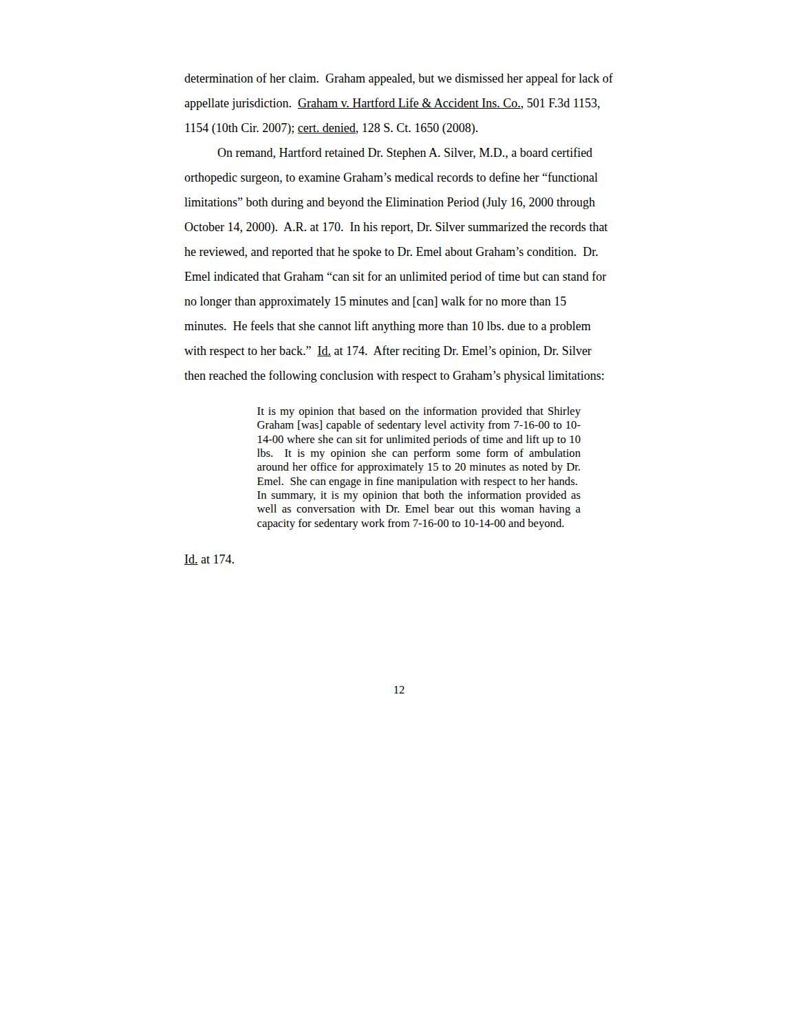determination of her claim. Graham appealed, but we dismissed her appeal for lack of appellate jurisdiction. Graham v. Hartford Life & Accident Ins. Co., 501 F.3d 1153, 1154 (10th Cir. 2007); cert. denied, 128 S. Ct. 1650 (2008).
On remand, Hartford retained Dr. Stephen A. Silver, M.D., a board certified orthopedic surgeon, to examine Graham’s medical records to define her “functional limitations” both during and beyond the Elimination Period (July 16, 2000 through October 14, 2000). A.R. at 170. In his report, Dr. Silver summarized the records that he reviewed, and reported that he spoke to Dr. Emel about Graham’s condition. Dr. Emel indicated that Graham “can sit for an unlimited period of time but can stand for no longer than approximately 15 minutes and [can] walk for no more than 15 minutes. He feels that she cannot lift anything more than 10 lbs. due to a problem with respect to her back.” Id. at 174. After reciting Dr. Emel’s opinion, Dr. Silver then reached the following conclusion with respect to Graham’s physical limitations:
It is my opinion that based on the information provided that Shirley Graham [was] capable of sedentary level activity from 7-16-00 to 10-14-00 where she can sit for unlimited periods of time and lift up to 10 lbs. It is my opinion she can perform some form of ambulation around her office for approximately 15 to 20 minutes as noted by Dr. Emel. She can engage in fine manipulation with respect to her hands. In summary, it is my opinion that both the information provided as well as conversation with Dr. Emel bear out this woman having a capacity for sedentary work from 7-16-00 to 10-14-00 and beyond.
Id. at 174.
12